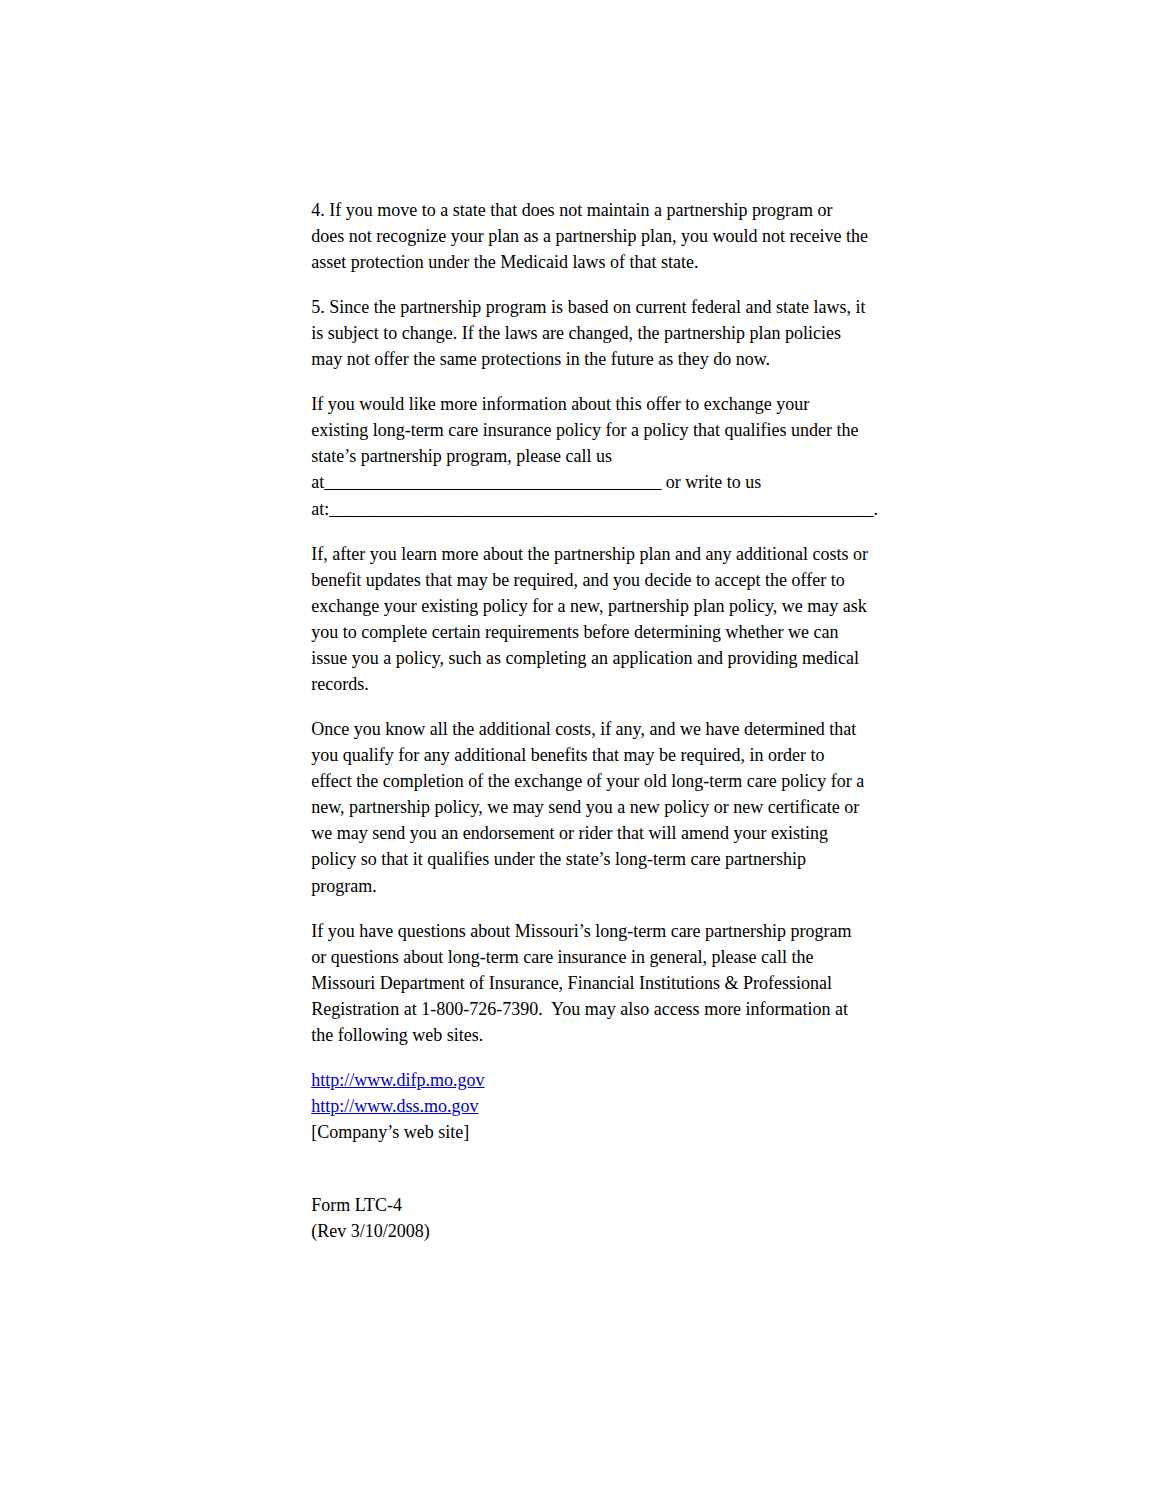4. If you move to a state that does not maintain a partnership program or does not recognize your plan as a partnership plan, you would not receive the asset protection under the Medicaid laws of that state.
5. Since the partnership program is based on current federal and state laws, it is subject to change. If the laws are changed, the partnership plan policies may not offer the same protections in the future as they do now.
If you would like more information about this offer to exchange your existing long-term care insurance policy for a policy that qualifies under the state’s partnership program, please call us at_______________________________________ or write to us at:_______________________________________________________________.
If, after you learn more about the partnership plan and any additional costs or benefit updates that may be required, and you decide to accept the offer to exchange your existing policy for a new, partnership plan policy, we may ask you to complete certain requirements before determining whether we can issue you a policy, such as completing an application and providing medical records.
Once you know all the additional costs, if any, and we have determined that you qualify for any additional benefits that may be required, in order to effect the completion of the exchange of your old long-term care policy for a new, partnership policy, we may send you a new policy or new certificate or we may send you an endorsement or rider that will amend your existing policy so that it qualifies under the state’s long-term care partnership program.
If you have questions about Missouri’s long-term care partnership program or questions about long-term care insurance in general, please call the Missouri Department of Insurance, Financial Institutions & Professional Registration at 1-800-726-7390. You may also access more information at the following web sites.
http://www.difp.mo.gov
http://www.dss.mo.gov
[Company’s web site]
Form LTC-4
(Rev 3/10/2008)